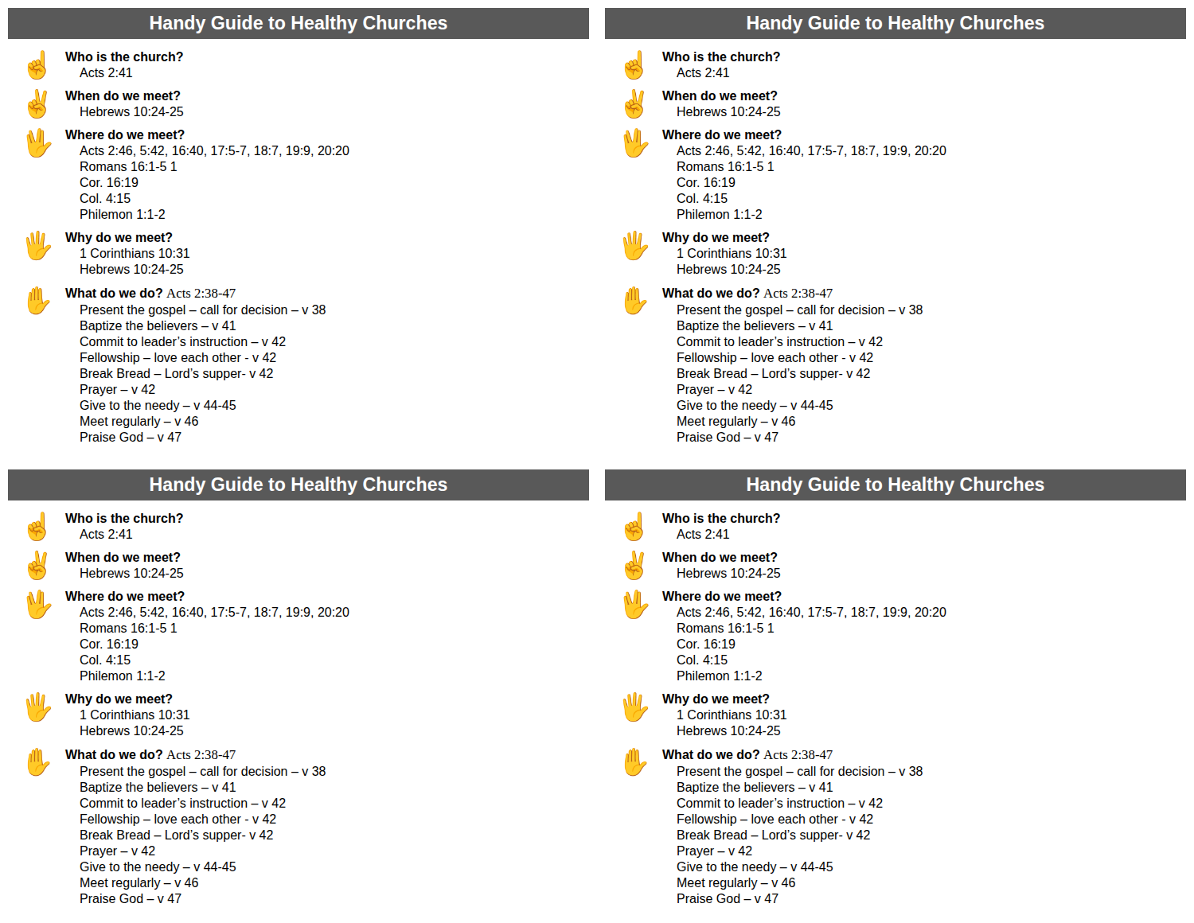Handy Guide to Healthy Churches
☝
Who is the church?
Acts 2:41
✌
When do we meet?
Hebrews 10:24-25
🖖
Where do we meet?
Acts 2:46, 5:42, 16:40, 17:5-7, 18:7, 19:9, 20:20
Romans 16:1-5 1
Cor. 16:19
Col. 4:15
Philemon 1:1-2
🖐
Why do we meet?
1 Corinthians 10:31
Hebrews 10:24-25
✋
What do we do? Acts 2:38-47
Present the gospel – call for decision – v 38
Baptize the believers – v 41
Commit to leader’s instruction – v 42
Fellowship – love each other - v 42
Break Bread – Lord’s supper- v 42
Prayer – v 42
Give to the needy – v 44-45
Meet regularly – v 46
Praise God – v 47
Handy Guide to Healthy Churches
☝
Who is the church?
Acts 2:41
✌
When do we meet?
Hebrews 10:24-25
🖖
Where do we meet?
Acts 2:46, 5:42, 16:40, 17:5-7, 18:7, 19:9, 20:20
Romans 16:1-5 1
Cor. 16:19
Col. 4:15
Philemon 1:1-2
🖐
Why do we meet?
1 Corinthians 10:31
Hebrews 10:24-25
✋
What do we do? Acts 2:38-47
Present the gospel – call for decision – v 38
Baptize the believers – v 41
Commit to leader’s instruction – v 42
Fellowship – love each other - v 42
Break Bread – Lord’s supper- v 42
Prayer – v 42
Give to the needy – v 44-45
Meet regularly – v 46
Praise God – v 47
Handy Guide to Healthy Churches
☝
Who is the church?
Acts 2:41
✌
When do we meet?
Hebrews 10:24-25
🖖
Where do we meet?
Acts 2:46, 5:42, 16:40, 17:5-7, 18:7, 19:9, 20:20
Romans 16:1-5 1
Cor. 16:19
Col. 4:15
Philemon 1:1-2
🖐
Why do we meet?
1 Corinthians 10:31
Hebrews 10:24-25
✋
What do we do? Acts 2:38-47
Present the gospel – call for decision – v 38
Baptize the believers – v 41
Commit to leader’s instruction – v 42
Fellowship – love each other - v 42
Break Bread – Lord’s supper- v 42
Prayer – v 42
Give to the needy – v 44-45
Meet regularly – v 46
Praise God – v 47
Handy Guide to Healthy Churches
☝
Who is the church?
Acts 2:41
✌
When do we meet?
Hebrews 10:24-25
🖖
Where do we meet?
Acts 2:46, 5:42, 16:40, 17:5-7, 18:7, 19:9, 20:20
Romans 16:1-5 1
Cor. 16:19
Col. 4:15
Philemon 1:1-2
🖐
Why do we meet?
1 Corinthians 10:31
Hebrews 10:24-25
✋
What do we do? Acts 2:38-47
Present the gospel – call for decision – v 38
Baptize the believers – v 41
Commit to leader’s instruction – v 42
Fellowship – love each other - v 42
Break Bread – Lord’s supper- v 42
Prayer – v 42
Give to the needy – v 44-45
Meet regularly – v 46
Praise God – v 47